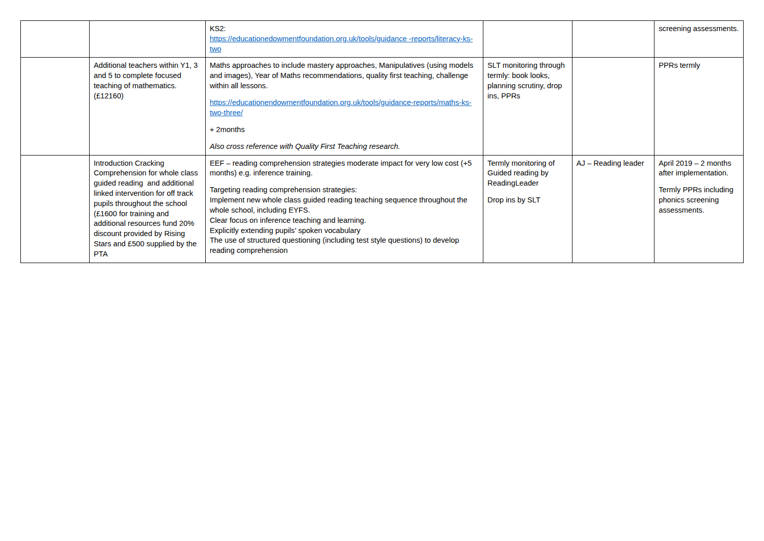| | | KS2: https://educationedowmentfoundation.org.uk/tools/guidance -reports/literacy-ks-two | | | screening assessments. |
| | Additional teachers within Y1, 3 and 5 to complete focused teaching of mathematics. (£12160) | Maths approaches to include mastery approaches, Manipulatives (using models and images), Year of Maths recommendations, quality first teaching, challenge within all lessons. https://educationendowmentfoundation.org.uk/tools/guidance-reports/maths-ks-two-three/ + 2months Also cross reference with Quality First Teaching research. | SLT monitoring through termly: book looks, planning scrutiny, drop ins, PPRs | | PPRs termly |
| | Introduction Cracking Comprehension for whole class guided reading and additional linked intervention for off track pupils throughout the school (£1600 for training and additional resources fund 20% discount provided by Rising Stars and £500 supplied by the PTA | EEF – reading comprehension strategies moderate impact for very low cost (+5 months) e.g. inference training. Targeting reading comprehension strategies: Implement new whole class guided reading teaching sequence throughout the whole school, including EYFS. Clear focus on inference teaching and learning. Explicitly extending pupils’ spoken vocabulary The use of structured questioning (including test style questions) to develop reading comprehension | Termly monitoring of Guided reading by ReadingLeader Drop ins by SLT | AJ – Reading leader | April 2019 – 2 months after implementation. Termly PPRs including phonics screening assessments. |